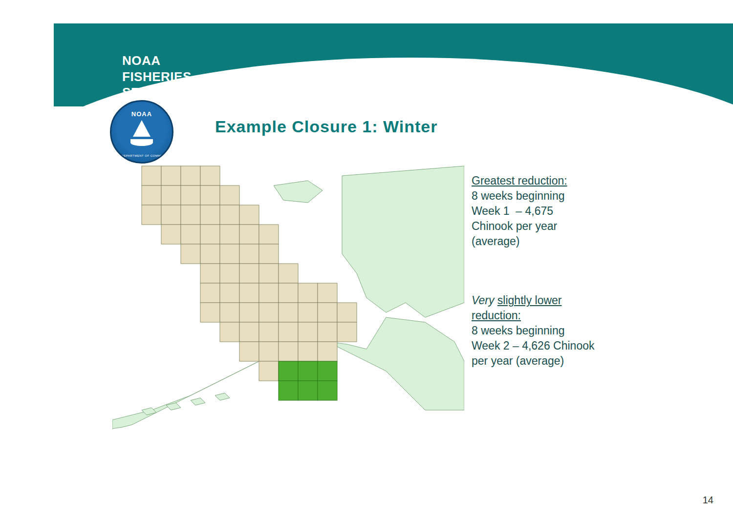NOAA
FISHERIES
SERVICE
NOAA
U.S. DEPARTMENT OF COMMERCE
Example Closure 1: Winter
Greatest reduction:
8 weeks beginning
Week 1 – 4,675
Chinook per year
(average)
Very slightly lower
reduction:
8 weeks beginning
Week 2 – 4,626 Chinook
per year (average)
14